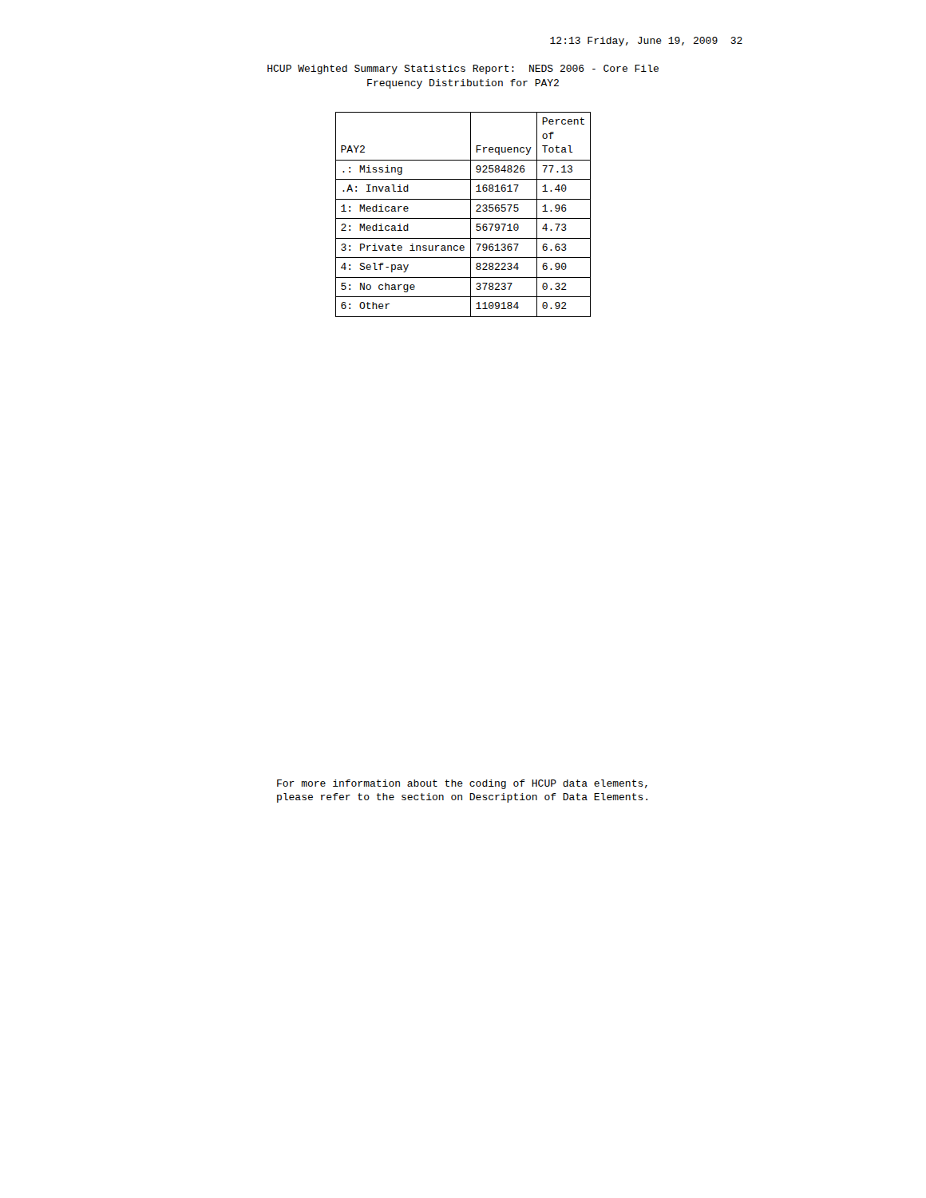12:13 Friday, June 19, 2009 32
HCUP Weighted Summary Statistics Report: NEDS 2006 - Core File
Frequency Distribution for PAY2
| PAY2 | Frequency | Percent of Total |
| --- | --- | --- |
| .: Missing | 92584826 | 77.13 |
| .A: Invalid | 1681617 | 1.40 |
| 1: Medicare | 2356575 | 1.96 |
| 2: Medicaid | 5679710 | 4.73 |
| 3: Private insurance | 7961367 | 6.63 |
| 4: Self-pay | 8282234 | 6.90 |
| 5: No charge | 378237 | 0.32 |
| 6: Other | 1109184 | 0.92 |
For more information about the coding of HCUP data elements, please refer to the section on Description of Data Elements.